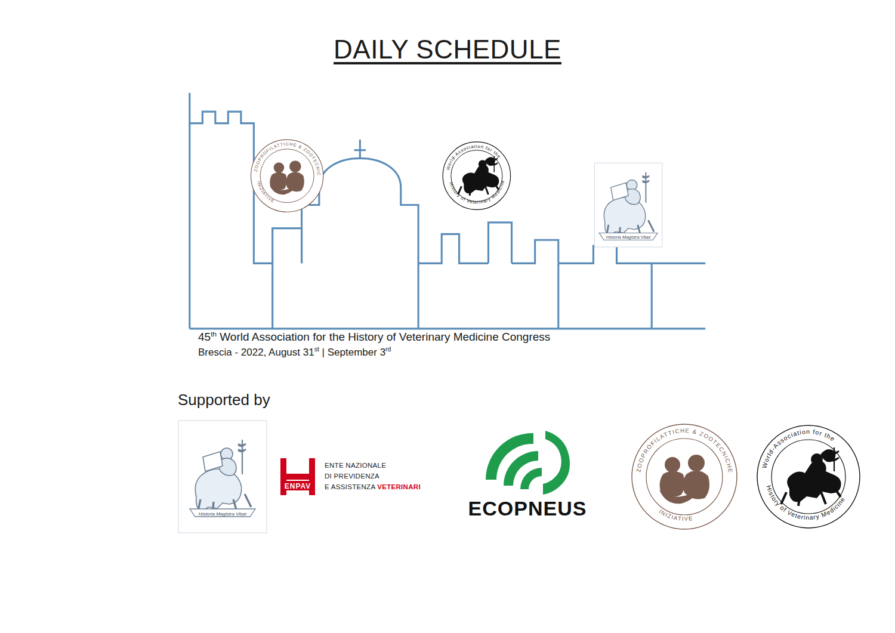DAILY SCHEDULE
ZOOPROFILATTICHE & ZOOTECNICHE FONDAZIONE INIZIATIVE World-Association for the History of Veterinary Medicine Historia Magistra Vitae
45th World Association for the History of Veterinary Medicine Congress
Brescia - 2022, August 31st | September 3rd
Supported by
Historia Magistra Vitae
ENPAV ENTE NAZIONALE DI PREVIDENZA E ASSISTENZA VETERINARI
ECOPNEUS
ZOOPROFILATTICHE & ZOOTECNICHE FONDAZIONE INIZIATIVE
World-Association for the History of Veterinary Medicine